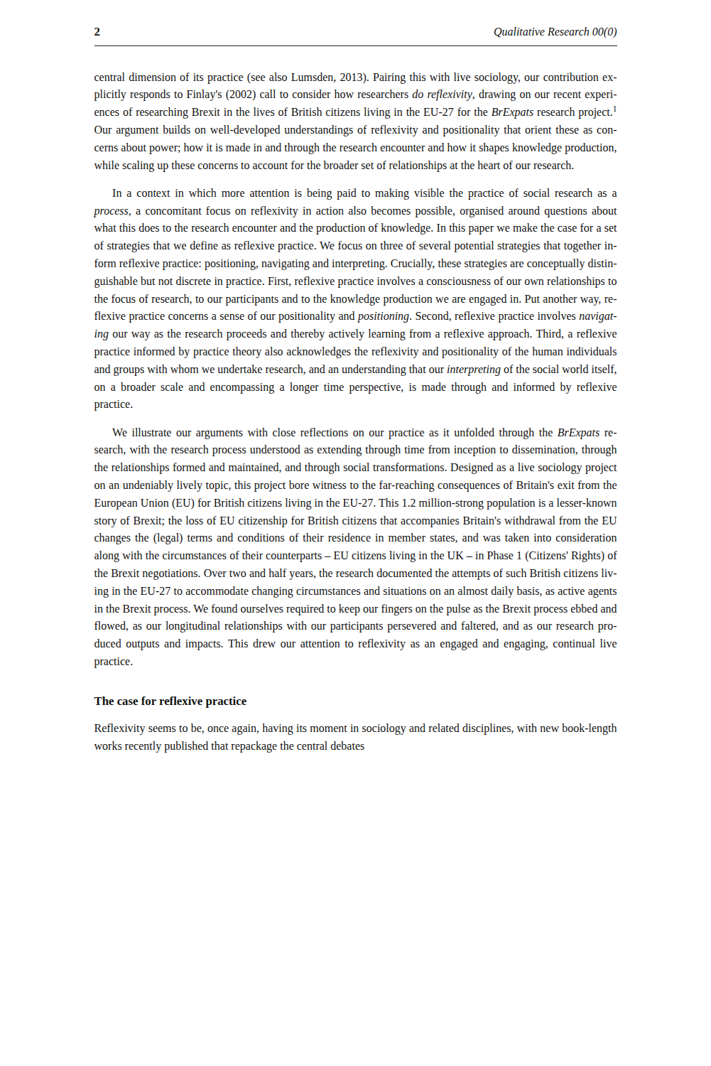2 Qualitative Research 00(0)
central dimension of its practice (see also Lumsden, 2013). Pairing this with live sociology, our contribution explicitly responds to Finlay's (2002) call to consider how researchers do reflexivity, drawing on our recent experiences of researching Brexit in the lives of British citizens living in the EU-27 for the BrExpats research project.1 Our argument builds on well-developed understandings of reflexivity and positionality that orient these as concerns about power; how it is made in and through the research encounter and how it shapes knowledge production, while scaling up these concerns to account for the broader set of relationships at the heart of our research.
In a context in which more attention is being paid to making visible the practice of social research as a process, a concomitant focus on reflexivity in action also becomes possible, organised around questions about what this does to the research encounter and the production of knowledge. In this paper we make the case for a set of strategies that we define as reflexive practice. We focus on three of several potential strategies that together inform reflexive practice: positioning, navigating and interpreting. Crucially, these strategies are conceptually distinguishable but not discrete in practice. First, reflexive practice involves a consciousness of our own relationships to the focus of research, to our participants and to the knowledge production we are engaged in. Put another way, reflexive practice concerns a sense of our positionality and positioning. Second, reflexive practice involves navigating our way as the research proceeds and thereby actively learning from a reflexive approach. Third, a reflexive practice informed by practice theory also acknowledges the reflexivity and positionality of the human individuals and groups with whom we undertake research, and an understanding that our interpreting of the social world itself, on a broader scale and encompassing a longer time perspective, is made through and informed by reflexive practice.
We illustrate our arguments with close reflections on our practice as it unfolded through the BrExpats research, with the research process understood as extending through time from inception to dissemination, through the relationships formed and maintained, and through social transformations. Designed as a live sociology project on an undeniably lively topic, this project bore witness to the far-reaching consequences of Britain's exit from the European Union (EU) for British citizens living in the EU-27. This 1.2 million-strong population is a lesser-known story of Brexit; the loss of EU citizenship for British citizens that accompanies Britain's withdrawal from the EU changes the (legal) terms and conditions of their residence in member states, and was taken into consideration along with the circumstances of their counterparts – EU citizens living in the UK – in Phase 1 (Citizens' Rights) of the Brexit negotiations. Over two and half years, the research documented the attempts of such British citizens living in the EU-27 to accommodate changing circumstances and situations on an almost daily basis, as active agents in the Brexit process. We found ourselves required to keep our fingers on the pulse as the Brexit process ebbed and flowed, as our longitudinal relationships with our participants persevered and faltered, and as our research produced outputs and impacts. This drew our attention to reflexivity as an engaged and engaging, continual live practice.
The case for reflexive practice
Reflexivity seems to be, once again, having its moment in sociology and related disciplines, with new book-length works recently published that repackage the central debates